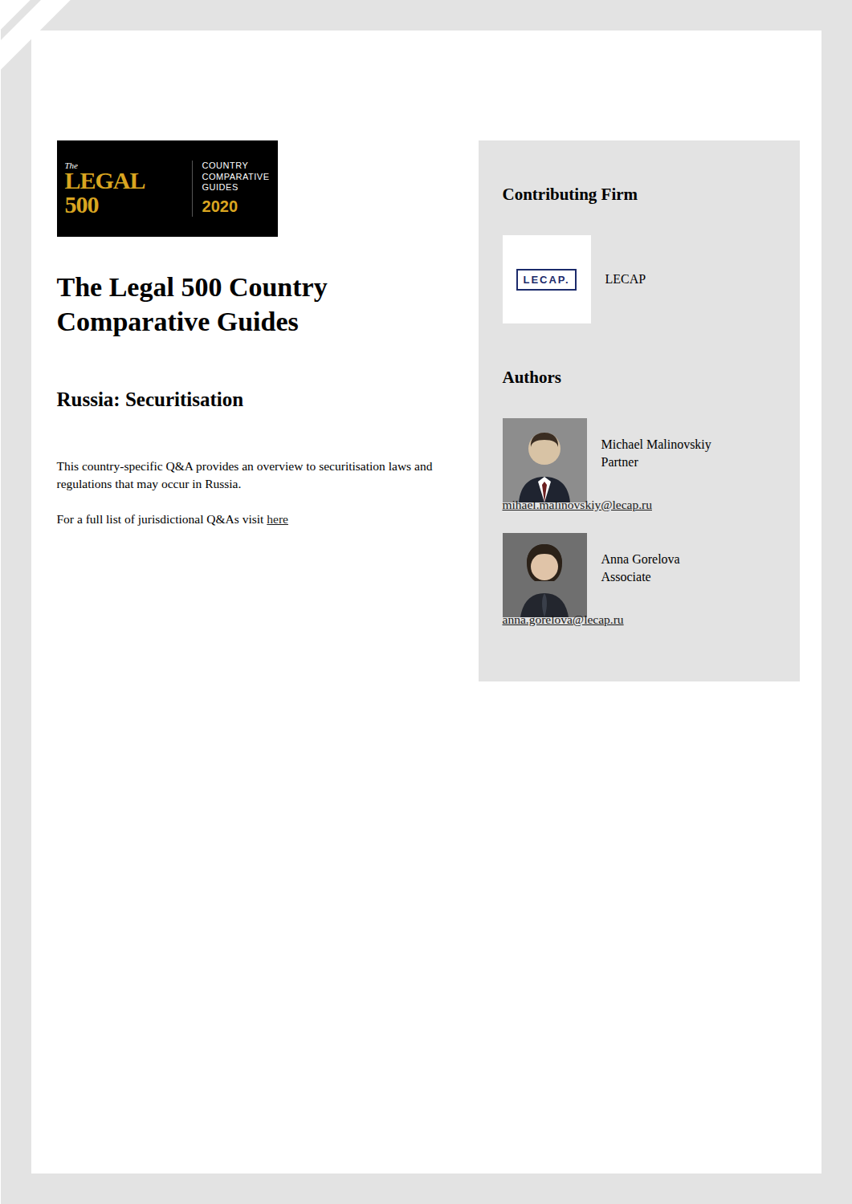The LEGAL 500
Country
Comparative
Guides 2020
The Legal 500 Country Comparative Guides
Russia: Securitisation
This country-specific Q&A provides an overview to securitisation laws and regulations that may occur in Russia.
For a full list of jurisdictional Q&As visit here
Contributing Firm
LECAP.
LECAP
Authors
Michael Malinovskiy
Partner
mihael.malinovskiy@lecap.ru
Anna Gorelova
Associate
anna.gorelova@lecap.ru